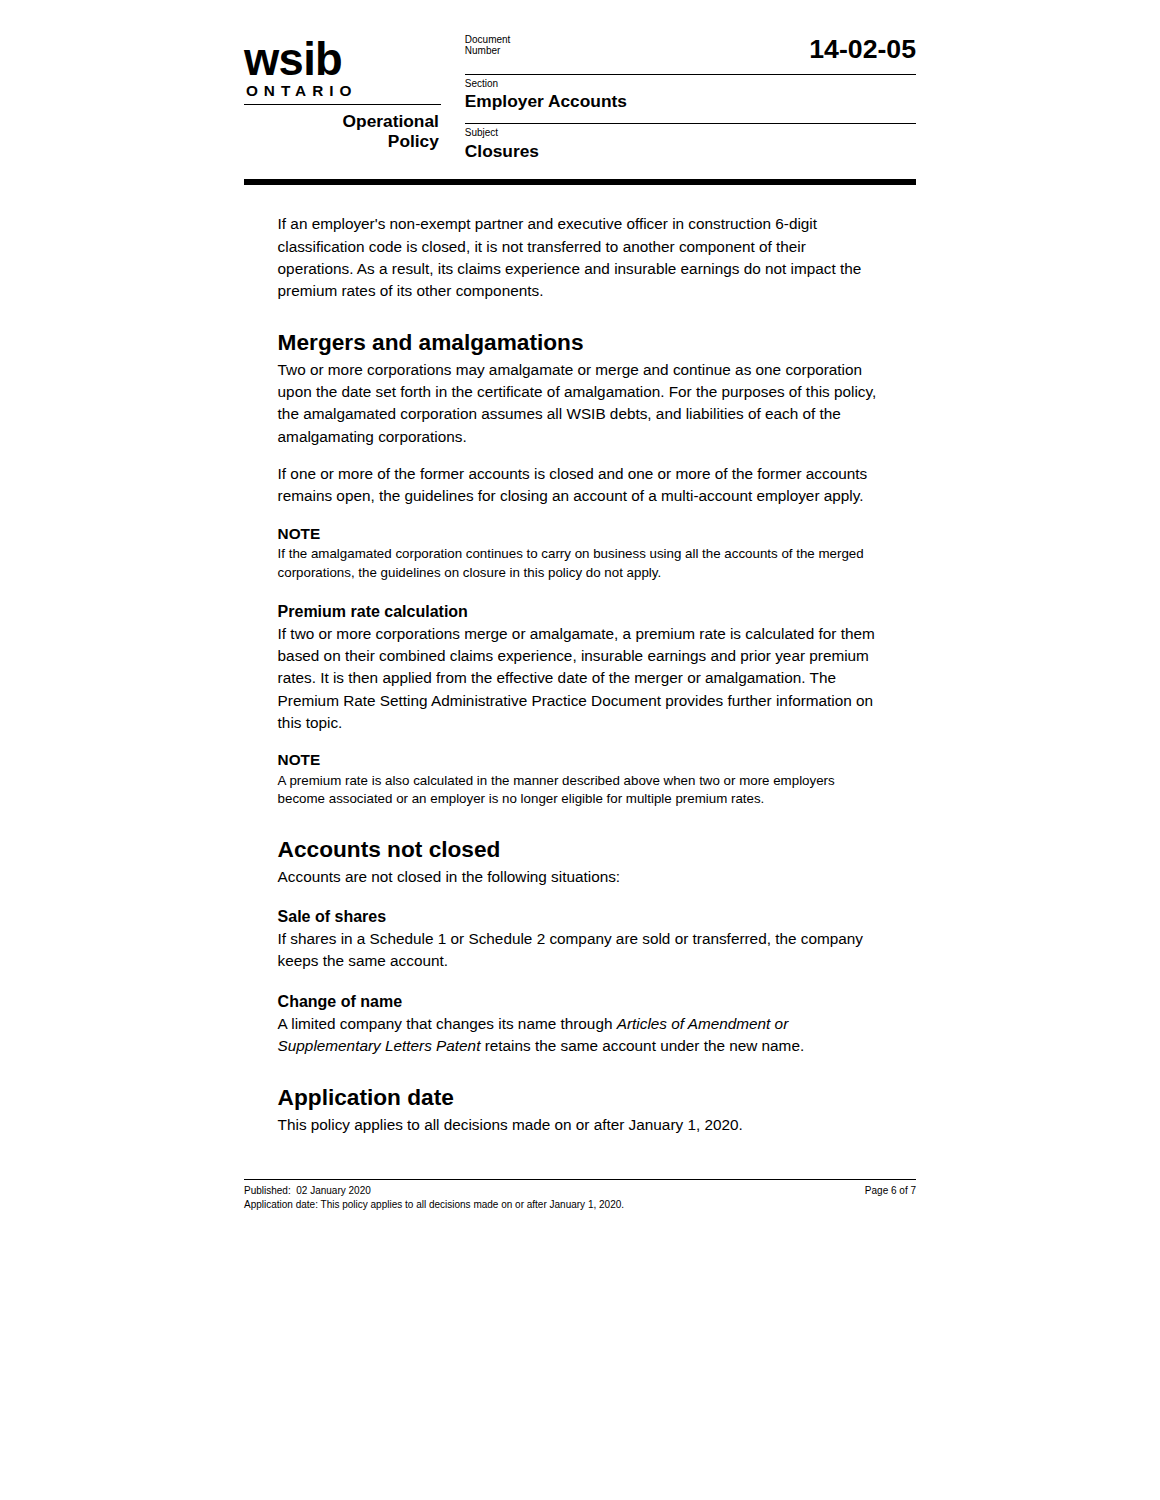wsib
ONTARIO
Operational
Policy
Document
Number
14-02-05
Section
Employer Accounts
Subject
Closures
If an employer's non-exempt partner and executive officer in construction 6-digit classification code is closed, it is not transferred to another component of their operations. As a result, its claims experience and insurable earnings do not impact the premium rates of its other components.
Mergers and amalgamations
Two or more corporations may amalgamate or merge and continue as one corporation upon the date set forth in the certificate of amalgamation. For the purposes of this policy, the amalgamated corporation assumes all WSIB debts, and liabilities of each of the amalgamating corporations.
If one or more of the former accounts is closed and one or more of the former accounts remains open, the guidelines for closing an account of a multi-account employer apply.
NOTE
If the amalgamated corporation continues to carry on business using all the accounts of the merged corporations, the guidelines on closure in this policy do not apply.
Premium rate calculation
If two or more corporations merge or amalgamate, a premium rate is calculated for them based on their combined claims experience, insurable earnings and prior year premium rates. It is then applied from the effective date of the merger or amalgamation. The Premium Rate Setting Administrative Practice Document provides further information on this topic.
NOTE
A premium rate is also calculated in the manner described above when two or more employers become associated or an employer is no longer eligible for multiple premium rates.
Accounts not closed
Accounts are not closed in the following situations:
Sale of shares
If shares in a Schedule 1 or Schedule 2 company are sold or transferred, the company keeps the same account.
Change of name
A limited company that changes its name through Articles of Amendment or Supplementary Letters Patent retains the same account under the new name.
Application date
This policy applies to all decisions made on or after January 1, 2020.
Published: 02 January 2020
Application date: This policy applies to all decisions made on or after January 1, 2020.
Page 6 of 7